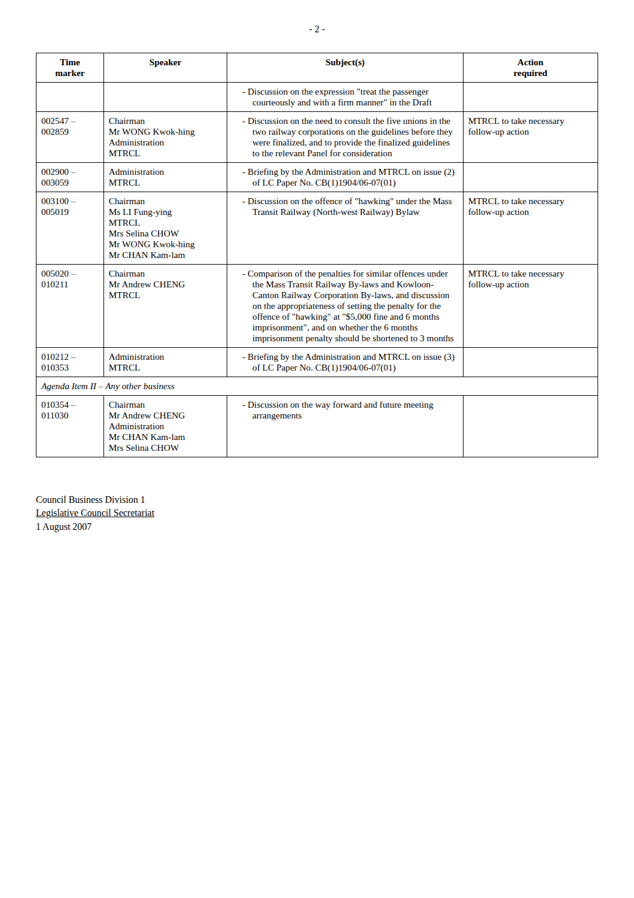- 2 -
| Time marker | Speaker | Subject(s) | Action required |
| --- | --- | --- | --- |
| | | Discussion on the expression "treat the passenger courteously and with a firm manner" in the Draft | |
| 002547 – 002859 | Chairman Mr WONG Kwok-hing Administration MTRCL | Discussion on the need to consult the five unions in the two railway corporations on the guidelines before they were finalized, and to provide the finalized guidelines to the relevant Panel for consideration | MTRCL to take necessary follow-up action |
| 002900 – 003059 | Administration MTRCL | Briefing by the Administration and MTRCL on issue (2) of LC Paper No. CB(1)1904/06-07(01) | |
| 003100 – 005019 | Chairman Ms LI Fung-ying MTRCL Mrs Selina CHOW Mr WONG Kwok-hing Mr CHAN Kam-lam | Discussion on the offence of "hawking" under the Mass Transit Railway (North-west Railway) Bylaw | MTRCL to take necessary follow-up action |
| 005020 – 010211 | Chairman Mr Andrew CHENG MTRCL | Comparison of the penalties for similar offences under the Mass Transit Railway By-laws and Kowloon-Canton Railway Corporation By-laws, and discussion on the appropriateness of setting the penalty for the offence of "hawking" at "$5,000 fine and 6 months imprisonment", and on whether the 6 months imprisonment penalty should be shortened to 3 months | MTRCL to take necessary follow-up action |
| 010212 – 010353 | Administration MTRCL | Briefing by the Administration and MTRCL on issue (3) of LC Paper No. CB(1)1904/06-07(01) | |
| Agenda Item II – Any other business |
| 010354 – 011030 | Chairman Mr Andrew CHENG Administration Mr CHAN Kam-lam Mrs Selina CHOW | Discussion on the way forward and future meeting arrangements | |
Council Business Division 1
Legislative Council Secretariat
1 August 2007